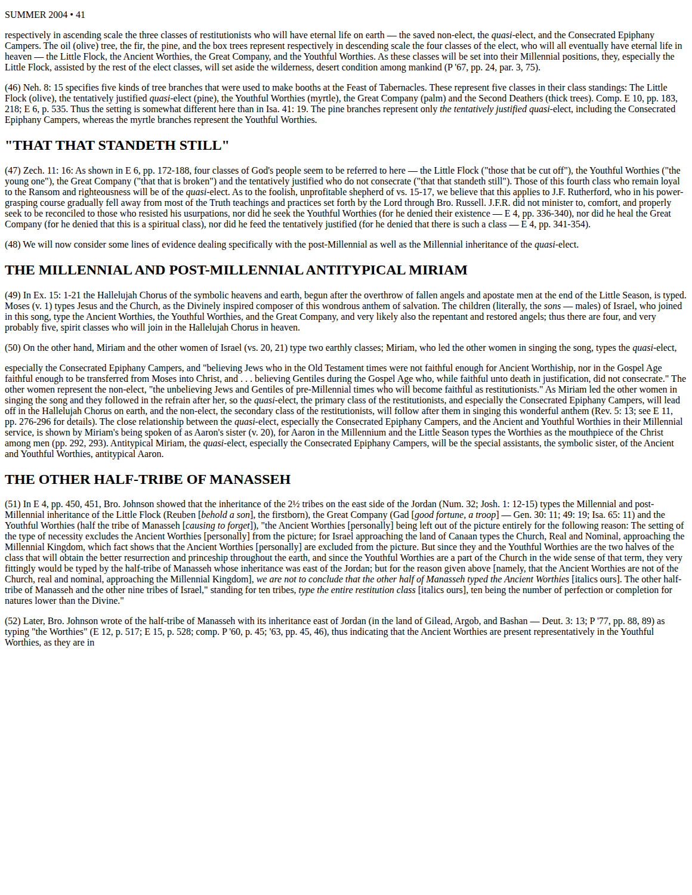SUMMER 2004 • 41
respectively in ascending scale the three classes of restitutionists who will have eternal life on earth — the saved non-elect, the quasi-elect, and the Consecrated Epiphany Campers. The oil (olive) tree, the fir, the pine, and the box trees represent respectively in descending scale the four classes of the elect, who will all eventually have eternal life in heaven — the Little Flock, the Ancient Worthies, the Great Company, and the Youthful Worthies. As these classes will be set into their Millennial positions, they, especially the Little Flock, assisted by the rest of the elect classes, will set aside the wilderness, desert condition among mankind (P '67, pp. 24, par. 3, 75).
(46) Neh. 8: 15 specifies five kinds of tree branches that were used to make booths at the Feast of Tabernacles. These represent five classes in their class standings: The Little Flock (olive), the tentatively justified quasi-elect (pine), the Youthful Worthies (myrtle), the Great Company (palm) and the Second Deathers (thick trees). Comp. E 10, pp. 183, 218; E 6, p. 535. Thus the setting is somewhat different here than in Isa. 41: 19. The pine branches represent only the tentatively justified quasi-elect, including the Consecrated Epiphany Campers, whereas the myrtle branches represent the Youthful Worthies.
"THAT THAT STANDETH STILL"
(47) Zech. 11: 16: As shown in E 6, pp. 172-188, four classes of God's people seem to be referred to here — the Little Flock ("those that be cut off"), the Youthful Worthies ("the young one"), the Great Company ("that that is broken") and the tentatively justified who do not consecrate ("that that standeth still"). Those of this fourth class who remain loyal to the Ransom and righteousness will be of the quasi-elect. As to the foolish, unprofitable shepherd of vs. 15-17, we believe that this applies to J.F. Rutherford, who in his power-grasping course gradually fell away from most of the Truth teachings and practices set forth by the Lord through Bro. Russell. J.F.R. did not minister to, comfort, and properly seek to be reconciled to those who resisted his usurpations, nor did he seek the Youthful Worthies (for he denied their existence — E 4, pp. 336-340), nor did he heal the Great Company (for he denied that this is a spiritual class), nor did he feed the tentatively justified (for he denied that there is such a class — E 4, pp. 341-354).
(48) We will now consider some lines of evidence dealing specifically with the post-Millennial as well as the Millennial inheritance of the quasi-elect.
THE MILLENNIAL AND POST-MILLENNIAL ANTITYPICAL MIRIAM
(49) In Ex. 15: 1-21 the Hallelujah Chorus of the symbolic heavens and earth, begun after the overthrow of fallen angels and apostate men at the end of the Little Season, is typed. Moses (v. 1) types Jesus and the Church, as the Divinely inspired composer of this wondrous anthem of salvation. The children (literally, the sons — males) of Israel, who joined in this song, type the Ancient Worthies, the Youthful Worthies, and the Great Company, and very likely also the repentant and restored angels; thus there are four, and very probably five, spirit classes who will join in the Hallelujah Chorus in heaven.
(50) On the other hand, Miriam and the other women of Israel (vs. 20, 21) type two earthly classes; Miriam, who led the other women in singing the song, types the quasi-elect,
especially the Consecrated Epiphany Campers, and "believing Jews who in the Old Testament times were not faithful enough for Ancient Worthiship, nor in the Gospel Age faithful enough to be transferred from Moses into Christ, and . . . believing Gentiles during the Gospel Age who, while faithful unto death in justification, did not consecrate." The other women represent the non-elect, "the unbelieving Jews and Gentiles of pre-Millennial times who will become faithful as restitutionists." As Miriam led the other women in singing the song and they followed in the refrain after her, so the quasi-elect, the primary class of the restitutionists, and especially the Consecrated Epiphany Campers, will lead off in the Hallelujah Chorus on earth, and the non-elect, the secondary class of the restitutionists, will follow after them in singing this wonderful anthem (Rev. 5: 13; see E 11, pp. 276-296 for details). The close relationship between the quasi-elect, especially the Consecrated Epiphany Campers, and the Ancient and Youthful Worthies in their Millennial service, is shown by Miriam's being spoken of as Aaron's sister (v. 20), for Aaron in the Millennium and the Little Season types the Worthies as the mouthpiece of the Christ among men (pp. 292, 293). Antitypical Miriam, the quasi-elect, especially the Consecrated Epiphany Campers, will be the special assistants, the symbolic sister, of the Ancient and Youthful Worthies, antitypical Aaron.
THE OTHER HALF-TRIBE OF MANASSEH
(51) In E 4, pp. 450, 451, Bro. Johnson showed that the inheritance of the 2½ tribes on the east side of the Jordan (Num. 32; Josh. 1: 12-15) types the Millennial and post-Millennial inheritance of the Little Flock (Reuben [behold a son], the firstborn), the Great Company (Gad [good fortune, a troop] — Gen. 30: 11; 49: 19; Isa. 65: 11) and the Youthful Worthies (half the tribe of Manasseh [causing to forget]), "the Ancient Worthies [personally] being left out of the picture entirely for the following reason: The setting of the type of necessity excludes the Ancient Worthies [personally] from the picture; for Israel approaching the land of Canaan types the Church, Real and Nominal, approaching the Millennial Kingdom, which fact shows that the Ancient Worthies [personally] are excluded from the picture. But since they and the Youthful Worthies are the two halves of the class that will obtain the better resurrection and princeship throughout the earth, and since the Youthful Worthies are a part of the Church in the wide sense of that term, they very fittingly would be typed by the half-tribe of Manasseh whose inheritance was east of the Jordan; but for the reason given above [namely, that the Ancient Worthies are not of the Church, real and nominal, approaching the Millennial Kingdom], we are not to conclude that the other half of Manasseh typed the Ancient Worthies [italics ours]. The other half-tribe of Manasseh and the other nine tribes of Israel," standing for ten tribes, type the entire restitution class [italics ours], ten being the number of perfection or completion for natures lower than the Divine."
(52) Later, Bro. Johnson wrote of the half-tribe of Manasseh with its inheritance east of Jordan (in the land of Gilead, Argob, and Bashan — Deut. 3: 13; P '77, pp. 88, 89) as typing "the Worthies" (E 12, p. 517; E 15, p. 528; comp. P '60, p. 45; '63, pp. 45, 46), thus indicating that the Ancient Worthies are present representatively in the Youthful Worthies, as they are in